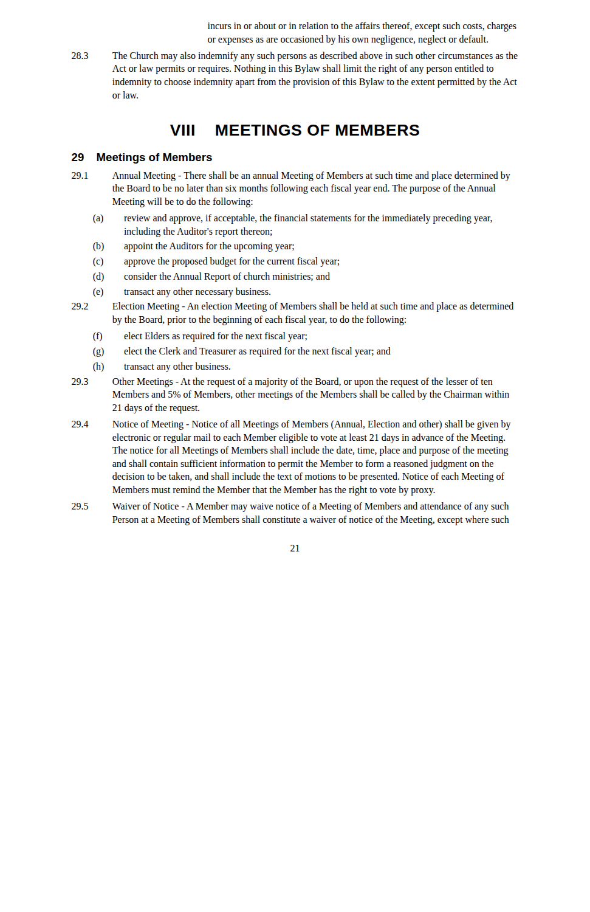incurs in or about or in relation to the affairs thereof, except such costs, charges or expenses as are occasioned by his own negligence, neglect or default.
28.3 The Church may also indemnify any such persons as described above in such other circumstances as the Act or law permits or requires. Nothing in this Bylaw shall limit the right of any person entitled to indemnity to choose indemnity apart from the provision of this Bylaw to the extent permitted by the Act or law.
VIIIMEETINGS OF MEMBERS
29 Meetings of Members
29.1 Annual Meeting - There shall be an annual Meeting of Members at such time and place determined by the Board to be no later than six months following each fiscal year end. The purpose of the Annual Meeting will be to do the following:
(a) review and approve, if acceptable, the financial statements for the immediately preceding year, including the Auditor's report thereon;
(b) appoint the Auditors for the upcoming year;
(c) approve the proposed budget for the current fiscal year;
(d) consider the Annual Report of church ministries; and
(e) transact any other necessary business.
29.2 Election Meeting - An election Meeting of Members shall be held at such time and place as determined by the Board, prior to the beginning of each fiscal year, to do the following:
(f) elect Elders as required for the next fiscal year;
(g) elect the Clerk and Treasurer as required for the next fiscal year; and
(h) transact any other business.
29.3 Other Meetings - At the request of a majority of the Board, or upon the request of the lesser of ten Members and 5% of Members, other meetings of the Members shall be called by the Chairman within 21 days of the request.
29.4 Notice of Meeting - Notice of all Meetings of Members (Annual, Election and other) shall be given by electronic or regular mail to each Member eligible to vote at least 21 days in advance of the Meeting. The notice for all Meetings of Members shall include the date, time, place and purpose of the meeting and shall contain sufficient information to permit the Member to form a reasoned judgment on the decision to be taken, and shall include the text of motions to be presented. Notice of each Meeting of Members must remind the Member that the Member has the right to vote by proxy.
29.5 Waiver of Notice - A Member may waive notice of a Meeting of Members and attendance of any such Person at a Meeting of Members shall constitute a waiver of notice of the Meeting, except where such
21